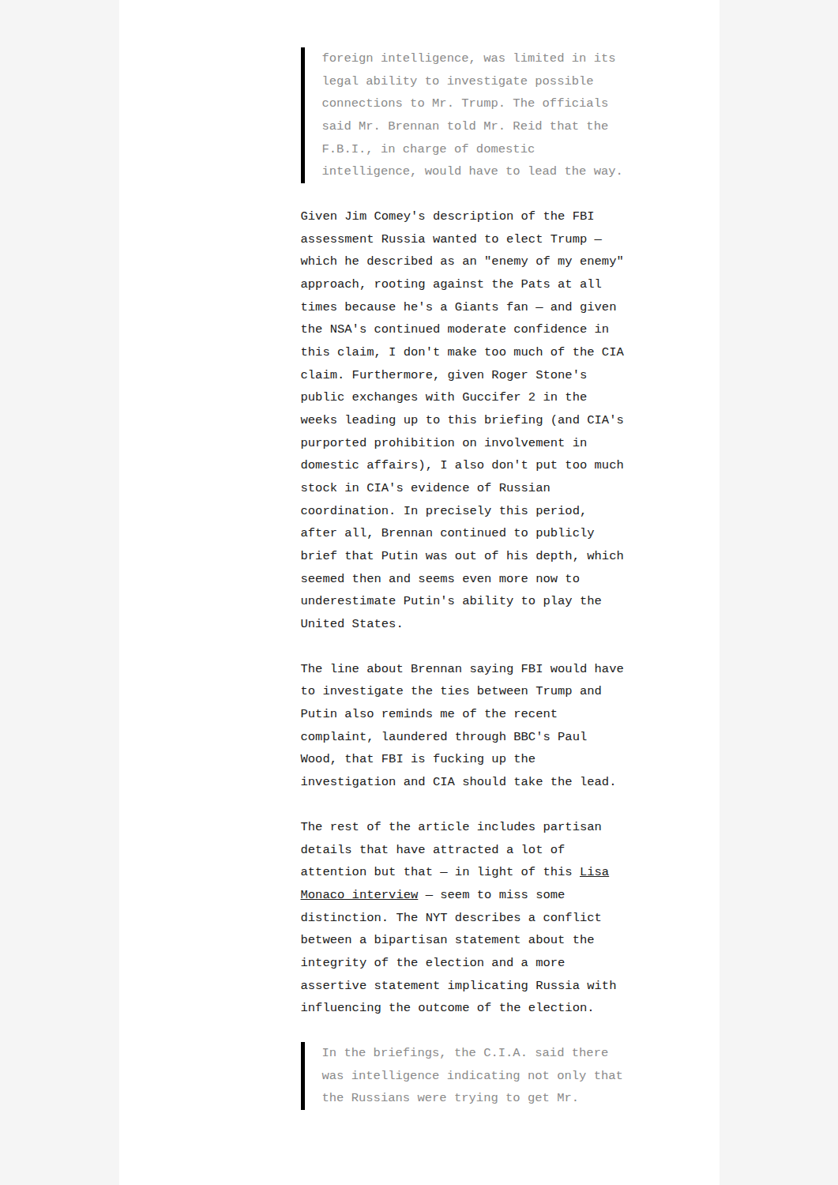foreign intelligence, was limited in its legal ability to investigate possible connections to Mr. Trump. The officials said Mr. Brennan told Mr. Reid that the F.B.I., in charge of domestic intelligence, would have to lead the way.
Given Jim Comey's description of the FBI assessment Russia wanted to elect Trump — which he described as an "enemy of my enemy" approach, rooting against the Pats at all times because he's a Giants fan — and given the NSA's continued moderate confidence in this claim, I don't make too much of the CIA claim. Furthermore, given Roger Stone's public exchanges with Guccifer 2 in the weeks leading up to this briefing (and CIA's purported prohibition on involvement in domestic affairs), I also don't put too much stock in CIA's evidence of Russian coordination. In precisely this period, after all, Brennan continued to publicly brief that Putin was out of his depth, which seemed then and seems even more now to underestimate Putin's ability to play the United States.
The line about Brennan saying FBI would have to investigate the ties between Trump and Putin also reminds me of the recent complaint, laundered through BBC's Paul Wood, that FBI is fucking up the investigation and CIA should take the lead.
The rest of the article includes partisan details that have attracted a lot of attention but that — in light of this Lisa Monaco interview — seem to miss some distinction. The NYT describes a conflict between a bipartisan statement about the integrity of the election and a more assertive statement implicating Russia with influencing the outcome of the election.
In the briefings, the C.I.A. said there was intelligence indicating not only that the Russians were trying to get Mr.